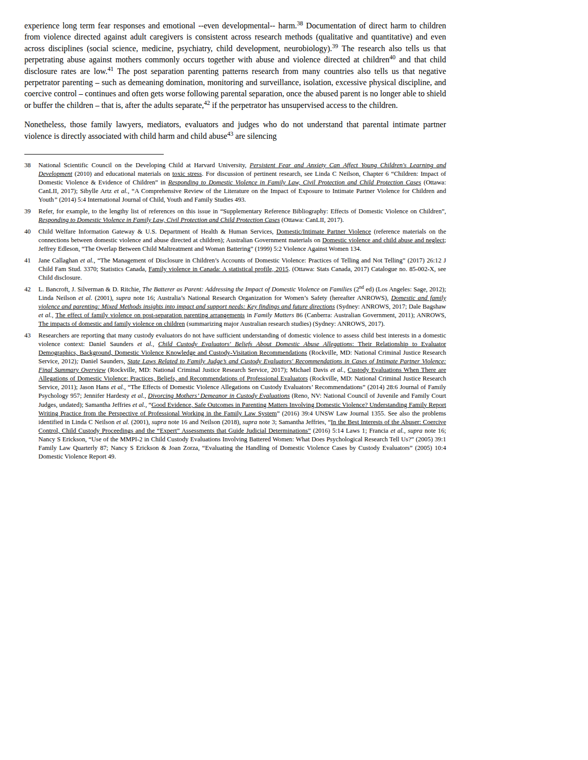experience long term fear responses and emotional --even developmental-- harm.38 Documentation of direct harm to children from violence directed against adult caregivers is consistent across research methods (qualitative and quantitative) and even across disciplines (social science, medicine, psychiatry, child development, neurobiology).39 The research also tells us that perpetrating abuse against mothers commonly occurs together with abuse and violence directed at children40 and that child disclosure rates are low.41 The post separation parenting patterns research from many countries also tells us that negative perpetrator parenting – such as demeaning domination, monitoring and surveillance, isolation, excessive physical discipline, and coercive control – continues and often gets worse following parental separation, once the abused parent is no longer able to shield or buffer the children – that is, after the adults separate,42 if the perpetrator has unsupervised access to the children.
Nonetheless, those family lawyers, mediators, evaluators and judges who do not understand that parental intimate partner violence is directly associated with child harm and child abuse43 are silencing
38 National Scientific Council on the Developing Child at Harvard University, Persistent Fear and Anxiety Can Affect Young Children's Learning and Development (2010) and educational materials on toxic stress. For discussion of pertinent research, see Linda C Neilson, Chapter 6 “Children: Impact of Domestic Violence & Evidence of Children” in Responding to Domestic Violence in Family Law, Civil Protection and Child Protection Cases (Ottawa: CanLII, 2017); Sibylle Artz et al., “A Comprehensive Review of the Literature on the Impact of Exposure to Intimate Partner Violence for Children and Youth” (2014) 5:4 International Journal of Child, Youth and Family Studies 493.
39 Refer, for example, to the lengthy list of references on this issue in “Supplementary Reference Bibliography: Effects of Domestic Violence on Children”, Responding to Domestic Violence in Family Law, Civil Protection and Child Protection Cases (Ottawa: CanLII, 2017).
40 Child Welfare Information Gateway & U.S. Department of Health & Human Services, Domestic/Intimate Partner Violence (reference materials on the connections between domestic violence and abuse directed at children); Australian Government materials on Domestic violence and child abuse and neglect; Jeffrey Edleson, “The Overlap Between Child Maltreatment and Woman Battering” (1999) 5:2 Violence Against Women 134.
41 Jane Callaghan et al., “The Management of Disclosure in Children’s Accounts of Domestic Violence: Practices of Telling and Not Telling” (2017) 26:12 J Child Fam Stud. 3370; Statistics Canada, Family violence in Canada: A statistical profile, 2015. (Ottawa: Stats Canada, 2017) Catalogue no. 85-002-X, see Child disclosure.
42 L. Bancroft, J. Silverman & D. Ritchie, The Batterer as Parent: Addressing the Impact of Domestic Violence on Families (2nd ed) (Los Angeles: Sage, 2012); Linda Neilson et al. (2001), supra note 16; Australia’s National Research Organization for Women’s Safety (hereafter ANROWS), Domestic and family violence and parenting: Mixed Methods insights into impact and support needs: Key findings and future directions (Sydney: ANROWS, 2017; Dale Bagshaw et al., The effect of family violence on post-separation parenting arrangements in Family Matters 86 (Canberra: Australian Government, 2011); ANROWS, The impacts of domestic and family violence on children (summarizing major Australian research studies) (Sydney: ANROWS, 2017).
43 Researchers are reporting that many custody evaluators do not have sufficient understanding of domestic violence to assess child best interests in a domestic violence context: Daniel Saunders et al., Child Custody Evaluators' Beliefs About Domestic Abuse Allegations: Their Relationship to Evaluator Demographics, Background, Domestic Violence Knowledge and Custody-Visitation Recommendations (Rockville, MD: National Criminal Justice Research Service, 2012); Daniel Saunders, State Laws Related to Family Judge’s and Custody Evaluators' Recommendations in Cases of Intimate Partner Violence: Final Summary Overview (Rockville, MD: National Criminal Justice Research Service, 2017); Michael Davis et al., Custody Evaluations When There are Allegations of Domestic Violence: Practices, Beliefs, and Recommendations of Professional Evaluators (Rockville, MD: National Criminal Justice Research Service, 2011); Jason Hans et al., “The Effects of Domestic Violence Allegations on Custody Evaluators’ Recommendations” (2014) 28:6 Journal of Family Psychology 957; Jennifer Hardesty et al., Divorcing Mothers’ Demeanor in Custody Evaluations (Reno, NV: National Council of Juvenile and Family Court Judges, undated); Samantha Jeffries et al., “Good Evidence, Safe Outcomes in Parenting Matters Involving Domestic Violence? Understanding Family Report Writing Practice from the Perspective of Professional Working in the Family Law System” (2016) 39:4 UNSW Law Journal 1355. See also the problems identified in Linda C Neilson et al. (2001), supra note 16 and Neilson (2018), supra note 3; Samantha Jeffries, “In the Best Interests of the Abuser: Coercive Control, Child Custody Proceedings and the “Expert” Assessments that Guide Judicial Determinations” (2016) 5:14 Laws 1; Francia et al., supra note 16; Nancy S Erickson, “Use of the MMPI-2 in Child Custody Evaluations Involving Battered Women: What Does Psychological Research Tell Us?” (2005) 39:1 Family Law Quarterly 87; Nancy S Erickson & Joan Zorza, “Evaluating the Handling of Domestic Violence Cases by Custody Evaluators” (2005) 10:4 Domestic Violence Report 49.